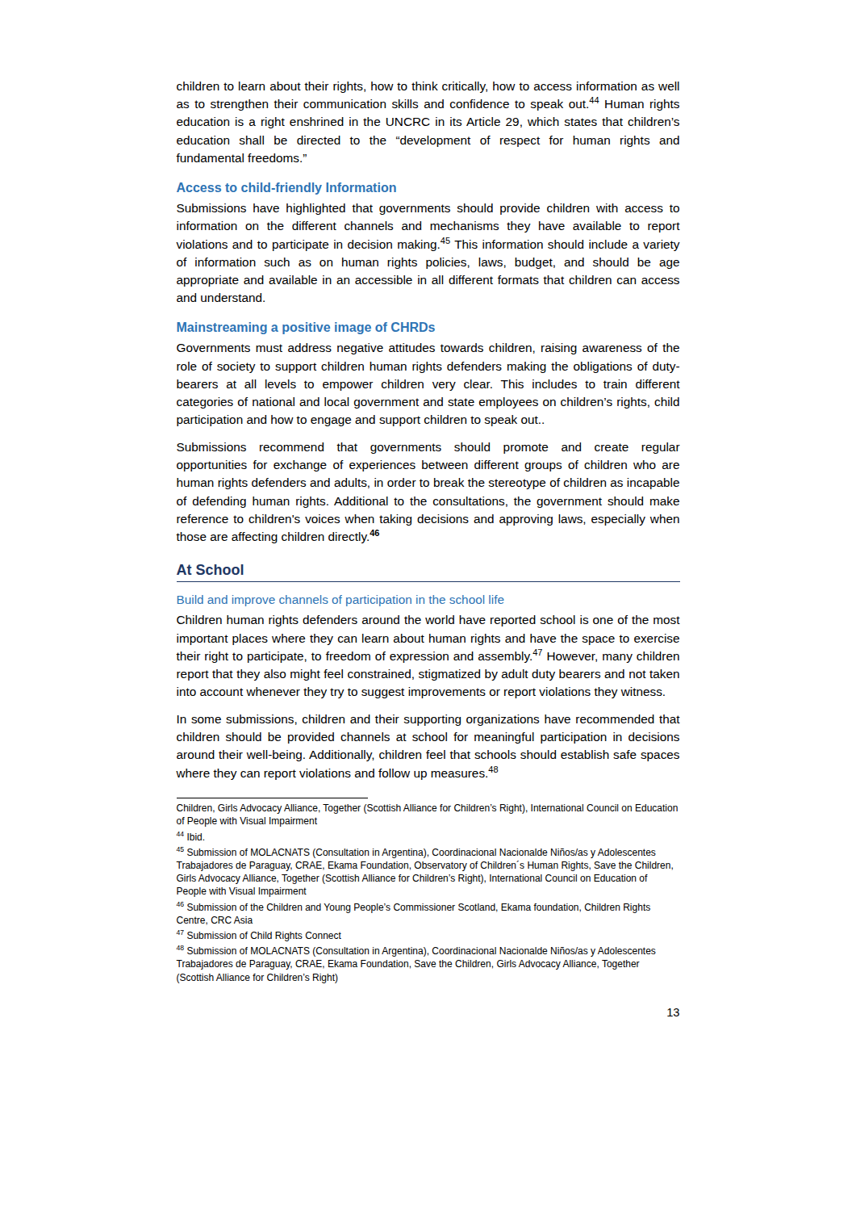children to learn about their rights, how to think critically, how to access information as well as to strengthen their communication skills and confidence to speak out.44 Human rights education is a right enshrined in the UNCRC in its Article 29, which states that children’s education shall be directed to the “development of respect for human rights and fundamental freedoms.”
Access to child-friendly Information
Submissions have highlighted that governments should provide children with access to information on the different channels and mechanisms they have available to report violations and to participate in decision making.45 This information should include a variety of information such as on human rights policies, laws, budget, and should be age appropriate and available in an accessible in all different formats that children can access and understand.
Mainstreaming a positive image of CHRDs
Governments must address negative attitudes towards children, raising awareness of the role of society to support children human rights defenders making the obligations of duty-bearers at all levels to empower children very clear. This includes to train different categories of national and local government and state employees on children’s rights, child participation and how to engage and support children to speak out..
Submissions recommend that governments should promote and create regular opportunities for exchange of experiences between different groups of children who are human rights defenders and adults, in order to break the stereotype of children as incapable of defending human rights. Additional to the consultations, the government should make reference to children's voices when taking decisions and approving laws, especially when those are affecting children directly.46
At School
Build and improve channels of participation in the school life
Children human rights defenders around the world have reported school is one of the most important places where they can learn about human rights and have the space to exercise their right to participate, to freedom of expression and assembly.47 However, many children report that they also might feel constrained, stigmatized by adult duty bearers and not taken into account whenever they try to suggest improvements or report violations they witness.
In some submissions, children and their supporting organizations have recommended that children should be provided channels at school for meaningful participation in decisions around their well-being. Additionally, children feel that schools should establish safe spaces where they can report violations and follow up measures.48
Children, Girls Advocacy Alliance, Together (Scottish Alliance for Children’s Right), International Council on Education of People with Visual Impairment
44 Ibid.
45 Submission of MOLACNATS (Consultation in Argentina), Coordinacional Nacionalde Niños/as y Adolescentes Trabajadores de Paraguay, CRAE, Ekama Foundation, Observatory of Children´s Human Rights, Save the Children, Girls Advocacy Alliance, Together (Scottish Alliance for Children’s Right), International Council on Education of People with Visual Impairment
46 Submission of the Children and Young People’s Commissioner Scotland, Ekama foundation, Children Rights Centre, CRC Asia
47 Submission of Child Rights Connect
48 Submission of MOLACNATS (Consultation in Argentina), Coordinacional Nacionalde Niños/as y Adolescentes Trabajadores de Paraguay, CRAE, Ekama Foundation, Save the Children, Girls Advocacy Alliance, Together (Scottish Alliance for Children’s Right)
13